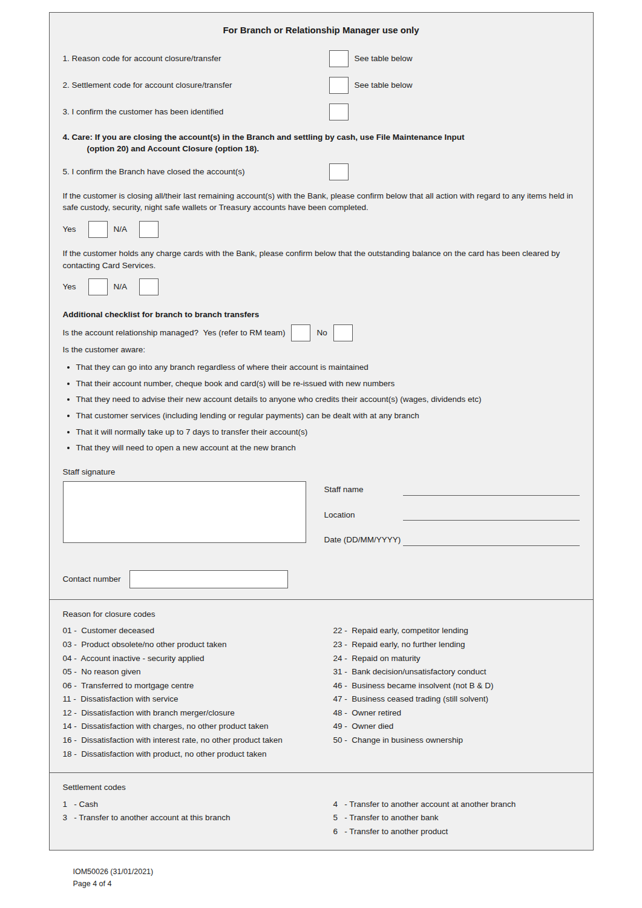For Branch or Relationship Manager use only
1. Reason code for account closure/transfer
See table below
2. Settlement code for account closure/transfer
See table below
3. I confirm the customer has been identified
4. Care: If you are closing the account(s) in the Branch and settling by cash, use File Maintenance Input (option 20) and Account Closure (option 18).
5. I confirm the Branch have closed the account(s)
If the customer is closing all/their last remaining account(s) with the Bank, please confirm below that all action with regard to any items held in safe custody, security, night safe wallets or Treasury accounts have been completed.
Yes N/A
If the customer holds any charge cards with the Bank, please confirm below that the outstanding balance on the card has been cleared by contacting Card Services.
Yes N/A
Additional checklist for branch to branch transfers
Is the account relationship managed? Yes (refer to RM team) No
Is the customer aware:
That they can go into any branch regardless of where their account is maintained
That their account number, cheque book and card(s) will be re-issued with new numbers
That they need to advise their new account details to anyone who credits their account(s) (wages, dividends etc)
That customer services (including lending or regular payments) can be dealt with at any branch
That it will normally take up to 7 days to transfer their account(s)
That they will need to open a new account at the new branch
Staff signature
Staff name
Location
Date (DD/MM/YYYY)
Contact number
Reason for closure codes
01 - Customer deceased
03 - Product obsolete/no other product taken
04 - Account inactive - security applied
05 - No reason given
06 - Transferred to mortgage centre
11 - Dissatisfaction with service
12 - Dissatisfaction with branch merger/closure
14 - Dissatisfaction with charges, no other product taken
16 - Dissatisfaction with interest rate, no other product taken
18 - Dissatisfaction with product, no other product taken
22 - Repaid early, competitor lending
23 - Repaid early, no further lending
24 - Repaid on maturity
31 - Bank decision/unsatisfactory conduct
46 - Business became insolvent (not B & D)
47 - Business ceased trading (still solvent)
48 - Owner retired
49 - Owner died
50 - Change in business ownership
Settlement codes
1 - Cash
3 - Transfer to another account at this branch
4 - Transfer to another account at another branch
5 - Transfer to another bank
6 - Transfer to another product
IOM50026 (31/01/2021)
Page 4 of 4